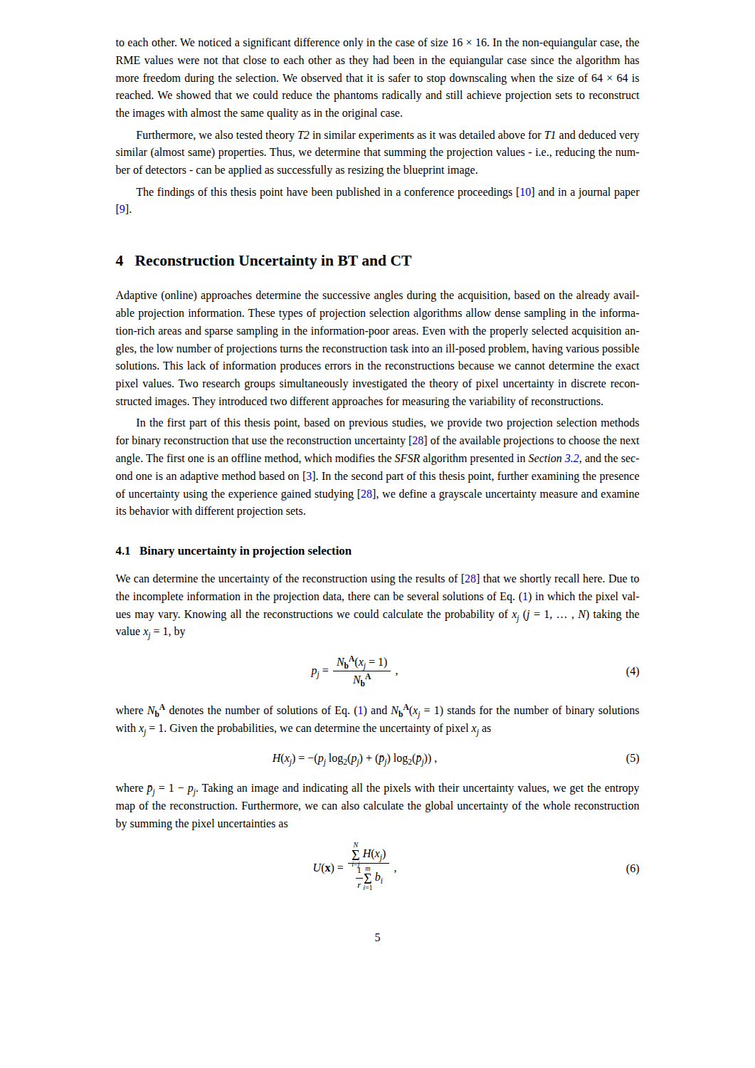to each other. We noticed a significant difference only in the case of size 16 × 16. In the non-equiangular case, the RME values were not that close to each other as they had been in the equiangular case since the algorithm has more freedom during the selection. We observed that it is safer to stop downscaling when the size of 64 × 64 is reached. We showed that we could reduce the phantoms radically and still achieve projection sets to reconstruct the images with almost the same quality as in the original case.
Furthermore, we also tested theory T2 in similar experiments as it was detailed above for T1 and deduced very similar (almost same) properties. Thus, we determine that summing the projection values - i.e., reducing the number of detectors - can be applied as successfully as resizing the blueprint image.
The findings of this thesis point have been published in a conference proceedings [10] and in a journal paper [9].
4 Reconstruction Uncertainty in BT and CT
Adaptive (online) approaches determine the successive angles during the acquisition, based on the already available projection information. These types of projection selection algorithms allow dense sampling in the information-rich areas and sparse sampling in the information-poor areas. Even with the properly selected acquisition angles, the low number of projections turns the reconstruction task into an ill-posed problem, having various possible solutions. This lack of information produces errors in the reconstructions because we cannot determine the exact pixel values. Two research groups simultaneously investigated the theory of pixel uncertainty in discrete reconstructed images. They introduced two different approaches for measuring the variability of reconstructions.
In the first part of this thesis point, based on previous studies, we provide two projection selection methods for binary reconstruction that use the reconstruction uncertainty [28] of the available projections to choose the next angle. The first one is an offline method, which modifies the SFSR algorithm presented in Section 3.2, and the second one is an adaptive method based on [3]. In the second part of this thesis point, further examining the presence of uncertainty using the experience gained studying [28], we define a grayscale uncertainty measure and examine its behavior with different projection sets.
4.1 Binary uncertainty in projection selection
We can determine the uncertainty of the reconstruction using the results of [28] that we shortly recall here. Due to the incomplete information in the projection data, there can be several solutions of Eq. (1) in which the pixel values may vary. Knowing all the reconstructions we could calculate the probability of xj (j = 1, … , N) taking the value xj = 1, by
pj = NbA(xj = 1) NbA ,
(4)
where NbA denotes the number of solutions of Eq. (1) and NbA(xj = 1) stands for the number of binary solutions with xj = 1. Given the probabilities, we can determine the uncertainty of pixel xj as
H(xj) = −(pj log2(pj) + (p̄j) log2(p̄j)) ,
(5)
where p̄j = 1 − pj. Taking an image and indicating all the pixels with their uncertainty values, we get the entropy map of the reconstruction. Furthermore, we can also calculate the global uncertainty of the whole reconstruction by summing the pixel uncertainties as
U(x) = ΣNi=j H(xj) 1 r Σmi=1 bi ,
(6)
5